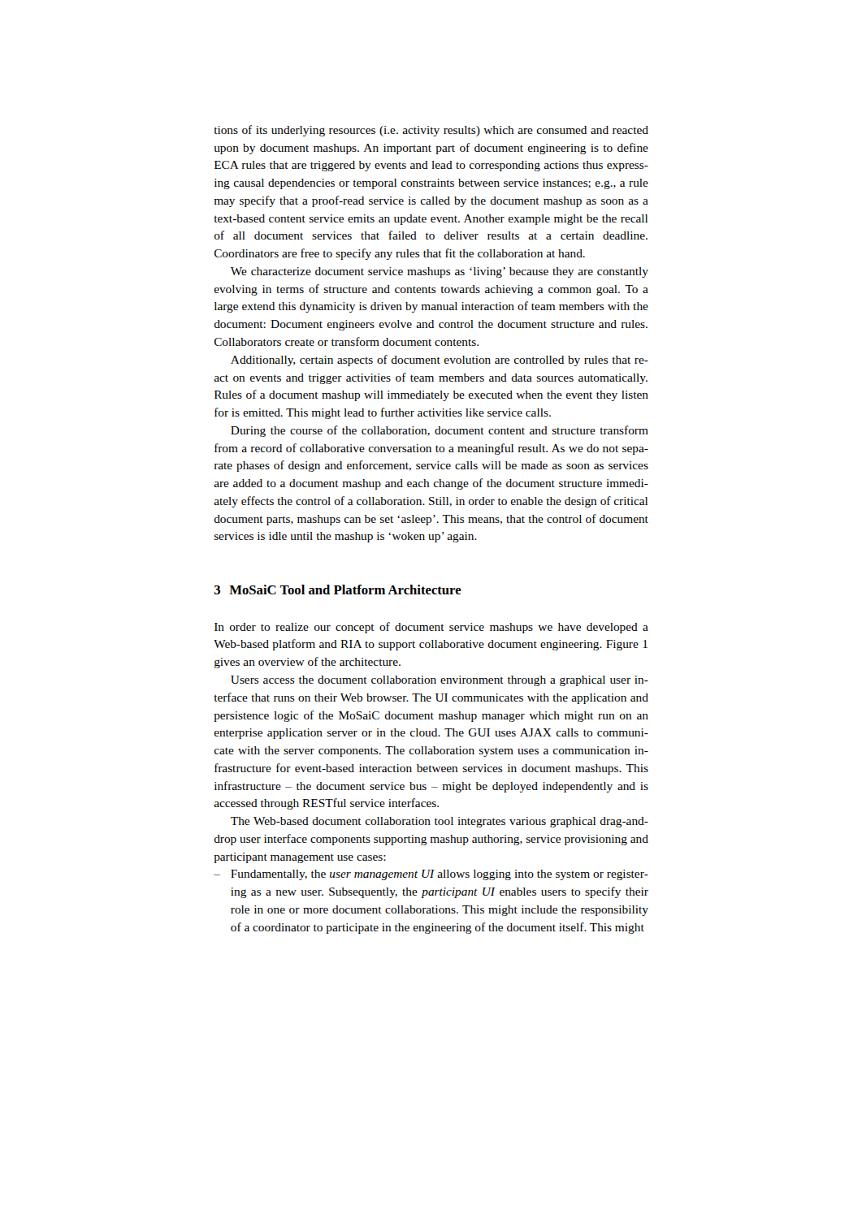tions of its underlying resources (i.e. activity results) which are consumed and reacted upon by document mashups. An important part of document engineering is to define ECA rules that are triggered by events and lead to corresponding actions thus expressing causal dependencies or temporal constraints between service instances; e.g., a rule may specify that a proof-read service is called by the document mashup as soon as a text-based content service emits an update event. Another example might be the recall of all document services that failed to deliver results at a certain deadline. Coordinators are free to specify any rules that fit the collaboration at hand.
We characterize document service mashups as ‘living’ because they are constantly evolving in terms of structure and contents towards achieving a common goal. To a large extend this dynamicity is driven by manual interaction of team members with the document: Document engineers evolve and control the document structure and rules. Collaborators create or transform document contents.
Additionally, certain aspects of document evolution are controlled by rules that react on events and trigger activities of team members and data sources automatically. Rules of a document mashup will immediately be executed when the event they listen for is emitted. This might lead to further activities like service calls.
During the course of the collaboration, document content and structure transform from a record of collaborative conversation to a meaningful result. As we do not separate phases of design and enforcement, service calls will be made as soon as services are added to a document mashup and each change of the document structure immediately effects the control of a collaboration. Still, in order to enable the design of critical document parts, mashups can be set ‘asleep’. This means, that the control of document services is idle until the mashup is ‘woken up’ again.
3 MoSaiC Tool and Platform Architecture
In order to realize our concept of document service mashups we have developed a Web-based platform and RIA to support collaborative document engineering. Figure 1 gives an overview of the architecture.
Users access the document collaboration environment through a graphical user interface that runs on their Web browser. The UI communicates with the application and persistence logic of the MoSaiC document mashup manager which might run on an enterprise application server or in the cloud. The GUI uses AJAX calls to communicate with the server components. The collaboration system uses a communication infrastructure for event-based interaction between services in document mashups. This infrastructure – the document service bus – might be deployed independently and is accessed through RESTful service interfaces.
The Web-based document collaboration tool integrates various graphical drag-and-drop user interface components supporting mashup authoring, service provisioning and participant management use cases:
Fundamentally, the user management UI allows logging into the system or registering as a new user. Subsequently, the participant UI enables users to specify their role in one or more document collaborations. This might include the responsibility of a coordinator to participate in the engineering of the document itself. This might